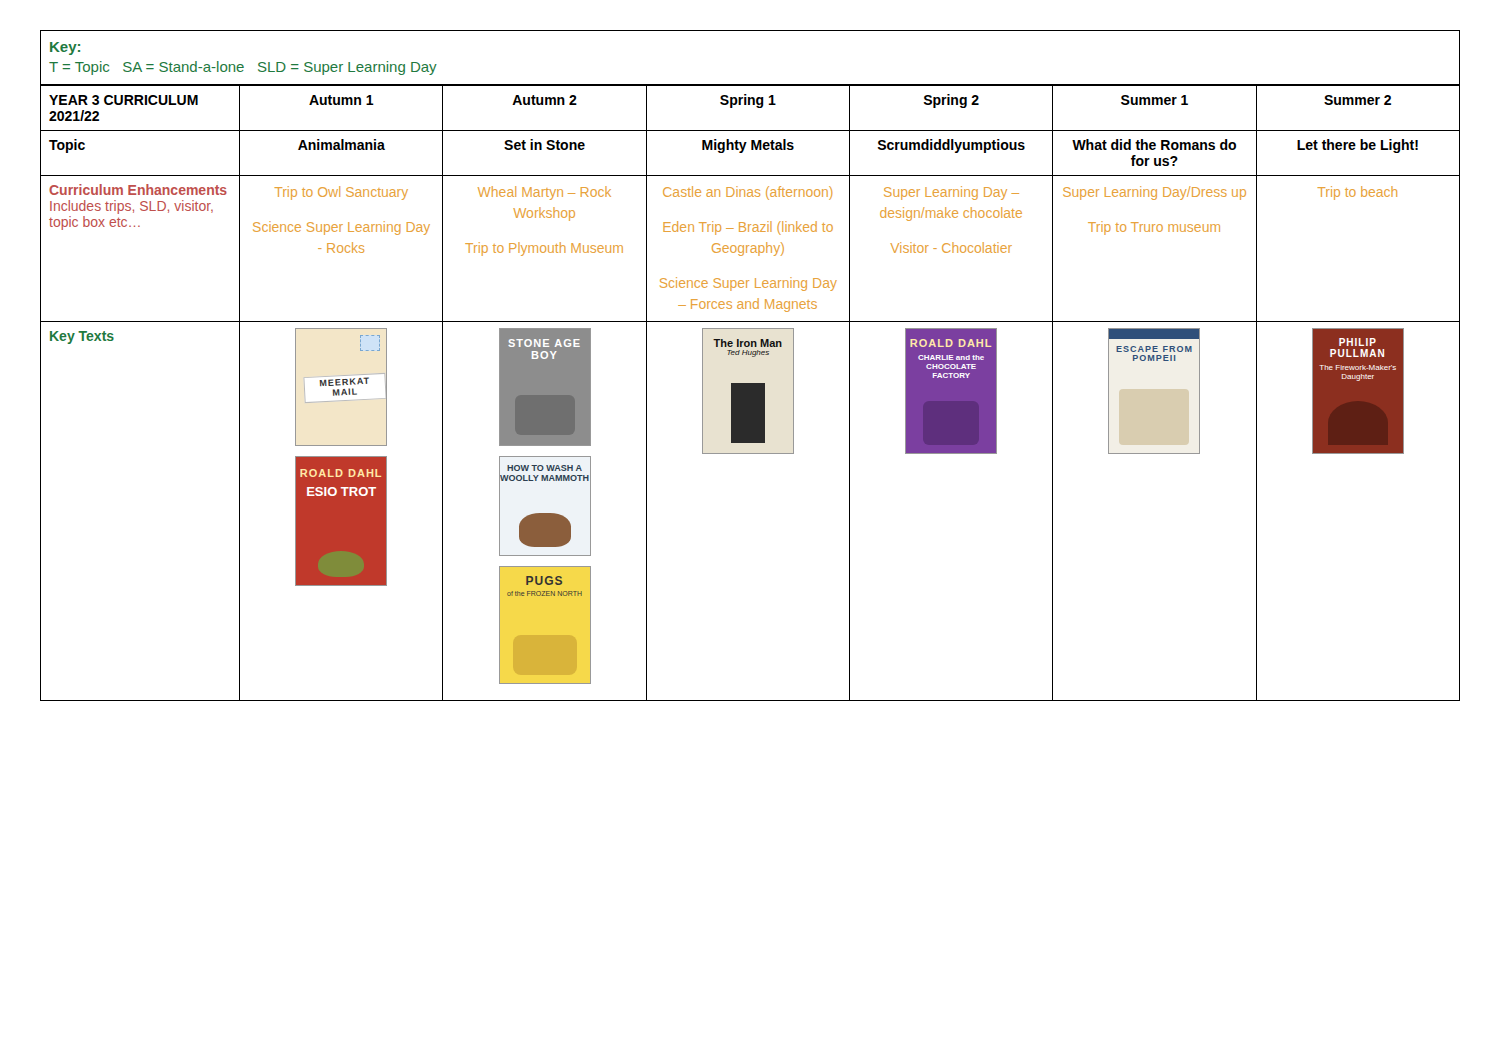Key:
T = Topic SA = Stand-a-lone SLD = Super Learning Day
| YEAR 3 CURRICULUM 2021/22 | Autumn 1 | Autumn 2 | Spring 1 | Spring 2 | Summer 1 | Summer 2 |
| --- | --- | --- | --- | --- | --- | --- |
| Topic | Animalmania | Set in Stone | Mighty Metals | Scrumdiddlyumptious | What did the Romans do for us? | Let there be Light! |
| Curriculum Enhancements Includes trips, SLD, visitor, topic box etc… | Trip to Owl Sanctuary Science Super Learning Day - Rocks | Wheal Martyn – Rock Workshop Trip to Plymouth Museum | Castle an Dinas (afternoon) Eden Trip – Brazil (linked to Geography) Science Super Learning Day – Forces and Magnets | Super Learning Day – design/make chocolate Visitor - Chocolatier | Super Learning Day/Dress up Trip to Truro museum | Trip to beach |
| Key Texts | MEERKAT MAIL ROALD DAHL ESIO TROT | STONE AGE BOY HOW TO WASH A WOOLLY MAMMOTH PUGS of the FROZEN NORTH | The Iron Man Ted Hughes | ROALD DAHL CHARLIE and the CHOCOLATE FACTORY | ESCAPE FROM POMPEII | PHILIP PULLMAN The Firework-Maker's Daughter |